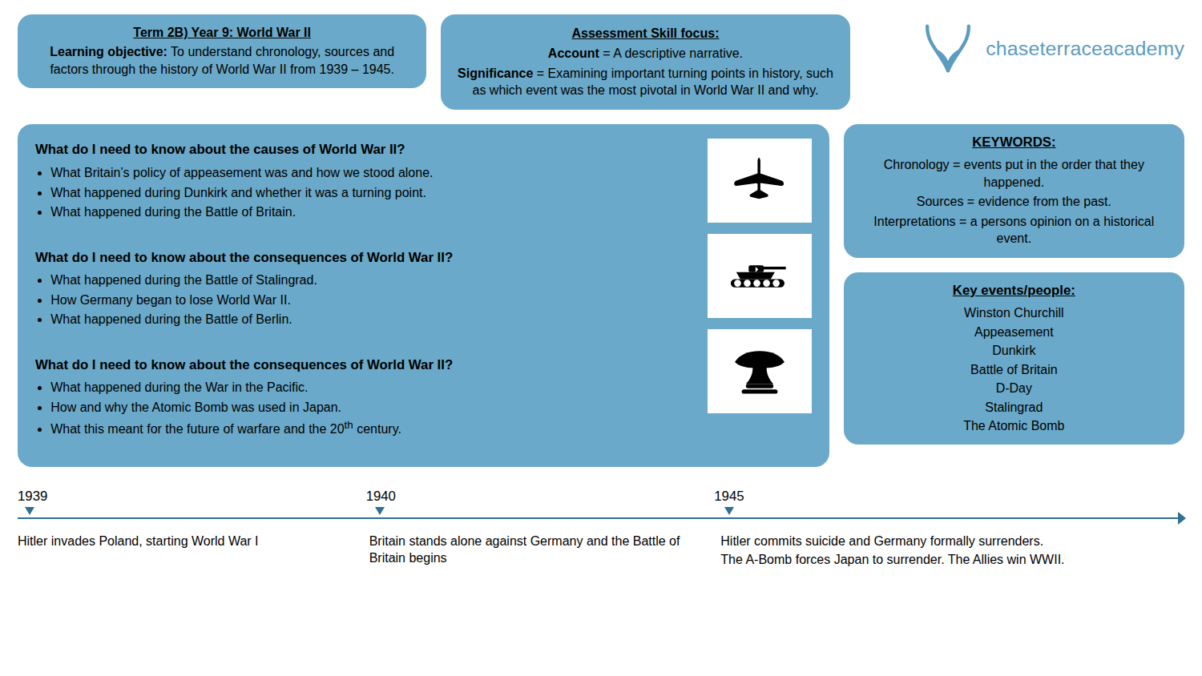Term 2B) Year 9: World War II
Learning objective: To understand chronology, sources and factors through the history of World War II from 1939 – 1945.
Assessment Skill focus:
Account = A descriptive narrative.
Significance = Examining important turning points in history, such as which event was the most pivotal in World War II and why.
chaseterraceacademy
What do I need to know about the causes of World War II?
What Britain’s policy of appeasement was and how we stood alone.
What happened during Dunkirk and whether it was a turning point.
What happened during the Battle of Britain.
What do I need to know about the consequences of World War II?
What happened during the Battle of Stalingrad.
How Germany began to lose World War II.
What happened during the Battle of Berlin.
What do I need to know about the consequences of World War II?
What happened during the War in the Pacific.
How and why the Atomic Bomb was used in Japan.
What this meant for the future of warfare and the 20th century.
KEYWORDS:
Chronology = events put in the order that they happened.
Sources = evidence from the past.
Interpretations = a persons opinion on a historical event.
Key events/people:
Winston Churchill
Appeasement
Dunkirk
Battle of Britain
D-Day
Stalingrad
The Atomic Bomb
1939
1940
1945
Hitler invades Poland, starting World War I
Britain stands alone against Germany and the Battle of Britain begins
Hitler commits suicide and Germany formally surrenders.
The A-Bomb forces Japan to surrender. The Allies win WWII.